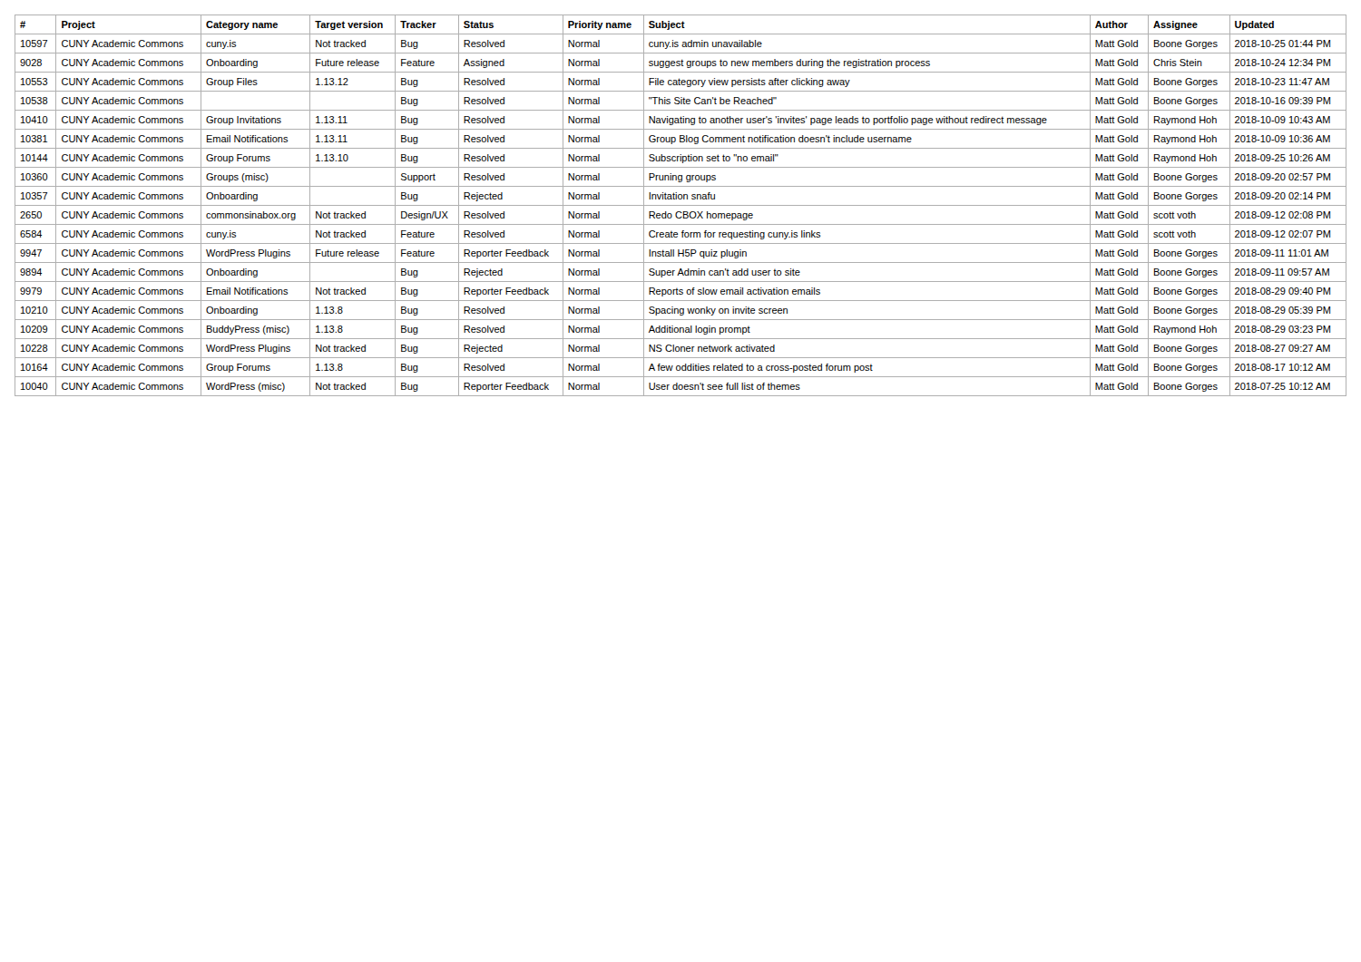| # | Project | Category name | Target version | Tracker | Status | Priority name | Subject | Author | Assignee | Updated |
| --- | --- | --- | --- | --- | --- | --- | --- | --- | --- | --- |
| 10597 | CUNY Academic Commons | cuny.is | Not tracked | Bug | Resolved | Normal | cuny.is admin unavailable | Matt Gold | Boone Gorges | 2018-10-25 01:44 PM |
| 9028 | CUNY Academic Commons | Onboarding | Future release | Feature | Assigned | Normal | suggest groups to new members during the registration process | Matt Gold | Chris Stein | 2018-10-24 12:34 PM |
| 10553 | CUNY Academic Commons | Group Files | 1.13.12 | Bug | Resolved | Normal | File category view persists after clicking away | Matt Gold | Boone Gorges | 2018-10-23 11:47 AM |
| 10538 | CUNY Academic Commons | | | Bug | Resolved | Normal | "This Site Can't be Reached" | Matt Gold | Boone Gorges | 2018-10-16 09:39 PM |
| 10410 | CUNY Academic Commons | Group Invitations | 1.13.11 | Bug | Resolved | Normal | Navigating to another user's 'invites' page leads to portfolio page without redirect message | Matt Gold | Raymond Hoh | 2018-10-09 10:43 AM |
| 10381 | CUNY Academic Commons | Email Notifications | 1.13.11 | Bug | Resolved | Normal | Group Blog Comment notification doesn't include username | Matt Gold | Raymond Hoh | 2018-10-09 10:36 AM |
| 10144 | CUNY Academic Commons | Group Forums | 1.13.10 | Bug | Resolved | Normal | Subscription set to "no email" | Matt Gold | Raymond Hoh | 2018-09-25 10:26 AM |
| 10360 | CUNY Academic Commons | Groups (misc) | | Support | Resolved | Normal | Pruning groups | Matt Gold | Boone Gorges | 2018-09-20 02:57 PM |
| 10357 | CUNY Academic Commons | Onboarding | | Bug | Rejected | Normal | Invitation snafu | Matt Gold | Boone Gorges | 2018-09-20 02:14 PM |
| 2650 | CUNY Academic Commons | commonsinabox.org | Not tracked | Design/UX | Resolved | Normal | Redo CBOX homepage | Matt Gold | scott voth | 2018-09-12 02:08 PM |
| 6584 | CUNY Academic Commons | cuny.is | Not tracked | Feature | Resolved | Normal | Create form for requesting cuny.is links | Matt Gold | scott voth | 2018-09-12 02:07 PM |
| 9947 | CUNY Academic Commons | WordPress Plugins | Future release | Feature | Reporter Feedback | Normal | Install H5P quiz plugin | Matt Gold | Boone Gorges | 2018-09-11 11:01 AM |
| 9894 | CUNY Academic Commons | Onboarding | | Bug | Rejected | Normal | Super Admin can't add user to site | Matt Gold | Boone Gorges | 2018-09-11 09:57 AM |
| 9979 | CUNY Academic Commons | Email Notifications | Not tracked | Bug | Reporter Feedback | Normal | Reports of slow email activation emails | Matt Gold | Boone Gorges | 2018-08-29 09:40 PM |
| 10210 | CUNY Academic Commons | Onboarding | 1.13.8 | Bug | Resolved | Normal | Spacing wonky on invite screen | Matt Gold | Boone Gorges | 2018-08-29 05:39 PM |
| 10209 | CUNY Academic Commons | BuddyPress (misc) | 1.13.8 | Bug | Resolved | Normal | Additional login prompt | Matt Gold | Raymond Hoh | 2018-08-29 03:23 PM |
| 10228 | CUNY Academic Commons | WordPress Plugins | Not tracked | Bug | Rejected | Normal | NS Cloner network activated | Matt Gold | Boone Gorges | 2018-08-27 09:27 AM |
| 10164 | CUNY Academic Commons | Group Forums | 1.13.8 | Bug | Resolved | Normal | A few oddities related to a cross-posted forum post | Matt Gold | Boone Gorges | 2018-08-17 10:12 AM |
| 10040 | CUNY Academic Commons | WordPress (misc) | Not tracked | Bug | Reporter Feedback | Normal | User doesn't see full list of themes | Matt Gold | Boone Gorges | 2018-07-25 10:12 AM |